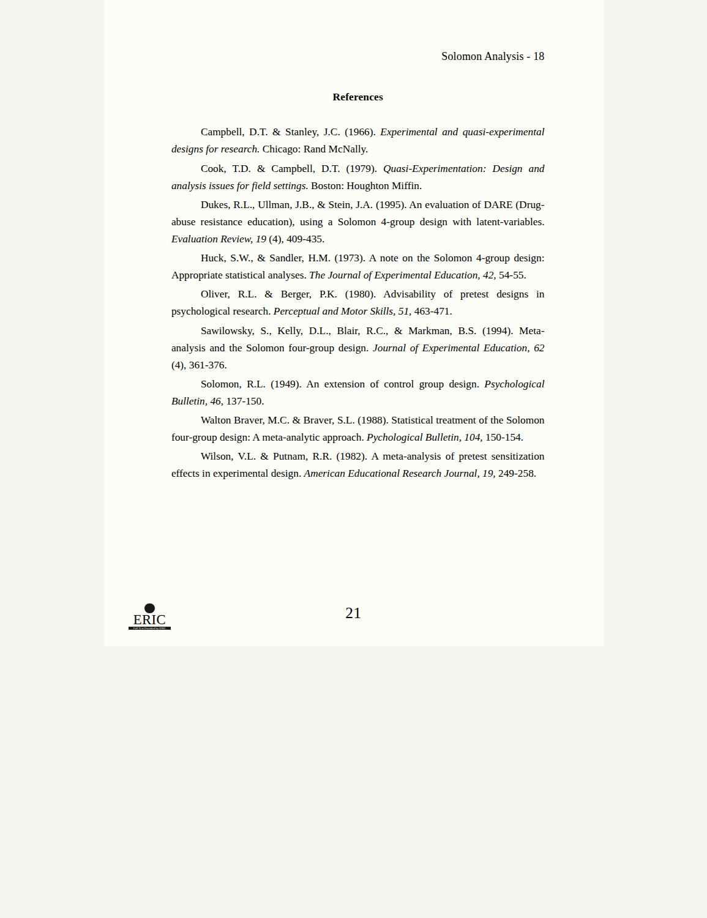Solomon Analysis - 18
References
Campbell, D.T. & Stanley, J.C. (1966). Experimental and quasi-experimental designs for research. Chicago: Rand McNally.
Cook, T.D. & Campbell, D.T. (1979). Quasi-Experimentation: Design and analysis issues for field settings. Boston: Houghton Miffin.
Dukes, R.L., Ullman, J.B., & Stein, J.A. (1995). An evaluation of DARE (Drug-abuse resistance education), using a Solomon 4-group design with latent-variables. Evaluation Review, 19 (4), 409-435.
Huck, S.W., & Sandler, H.M. (1973). A note on the Solomon 4-group design: Appropriate statistical analyses. The Journal of Experimental Education, 42, 54-55.
Oliver, R.L. & Berger, P.K. (1980). Advisability of pretest designs in psychological research. Perceptual and Motor Skills, 51, 463-471.
Sawilowsky, S., Kelly, D.L., Blair, R.C., & Markman, B.S. (1994). Meta-analysis and the Solomon four-group design. Journal of Experimental Education, 62 (4), 361-376.
Solomon, R.L. (1949). An extension of control group design. Psychological Bulletin, 46, 137-150.
Walton Braver, M.C. & Braver, S.L. (1988). Statistical treatment of the Solomon four-group design: A meta-analytic approach. Pychological Bulletin, 104, 150-154.
Wilson, V.L. & Putnam, R.R. (1982). A meta-analysis of pretest sensitization effects in experimental design. American Educational Research Journal, 19, 249-258.
21
ERIC Full Text Provided by ERIC